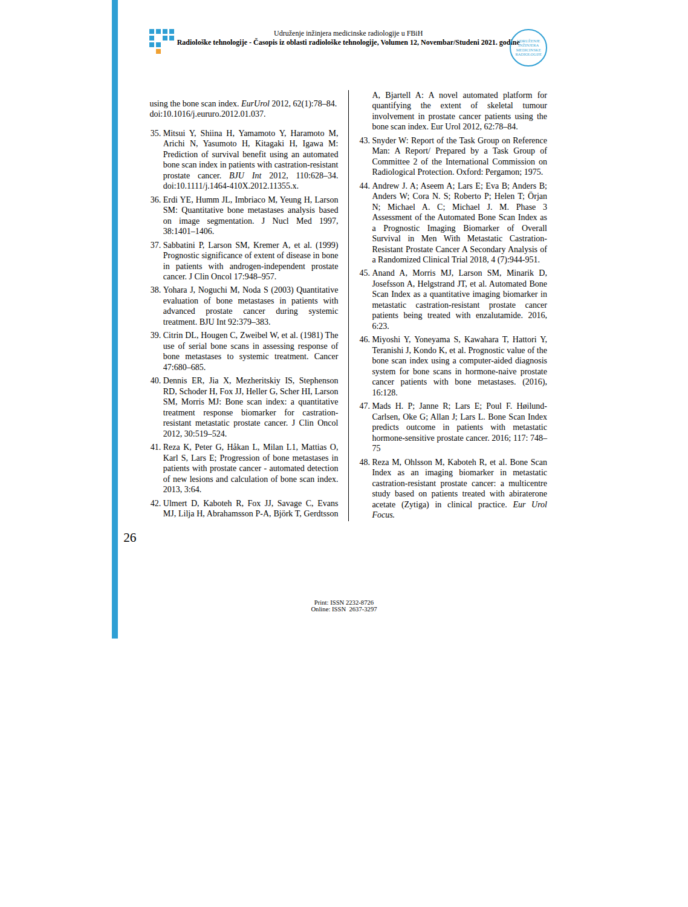UDRUŽENJE INŽINJERA MEDICINSKE RADIOLOGIJE
Udruženje inžinjera medicinske radiologije u FBiH
Radiološke tehnologije - Časopis iz oblasti radiološke tehnologije, Volumen 12, Novembar/Studeni 2021. godine
using the bone scan index. EurUrol 2012, 62(1):78–84.
doi:10.1016/j.eururo.2012.01.037.
Mitsui Y, Shiina H, Yamamoto Y, Haramoto M, Arichi N, Yasumoto H, Kitagaki H, Igawa M: Prediction of survival benefit using an automated bone scan index in patients with castration-resistant prostate cancer. BJU Int 2012, 110:628–34. doi:10.1111/j.1464-410X.2012.11355.x.
Erdi YE, Humm JL, Imbriaco M, Yeung H, Larson SM: Quantitative bone metastases analysis based on image segmentation. J Nucl Med 1997, 38:1401–1406.
Sabbatini P, Larson SM, Kremer A, et al. (1999) Prognostic significance of extent of disease in bone in patients with androgen-independent prostate cancer. J Clin Oncol 17:948–957.
Yohara J, Noguchi M, Noda S (2003) Quantitative evaluation of bone metastases in patients with advanced prostate cancer during systemic treatment. BJU Int 92:379–383.
Citrin DL, Hougen C, Zweibel W, et al. (1981) The use of serial bone scans in assessing response of bone metastases to systemic treatment. Cancer 47:680–685.
Dennis ER, Jia X, Mezheritskiy IS, Stephenson RD, Schoder H, Fox JJ, Heller G, Scher HI, Larson SM, Morris MJ: Bone scan index: a quantitative treatment response biomarker for castration-resistant metastatic prostate cancer. J Clin Oncol 2012, 30:519–524.
Reza K, Peter G, Håkan L, Milan L1, Mattias O, Karl S, Lars E; Progression of bone metastases in patients with prostate cancer - automated detection of new lesions and calculation of bone scan index. 2013, 3:64.
Ulmert D, Kaboteh R, Fox JJ, Savage C, Evans MJ, Lilja H, Abrahamsson P-A, Björk T, Gerdtsson A, Bjartell A: A novel automated platform for quantifying the extent of skeletal tumour involvement in prostate cancer patients using the bone scan index. Eur Urol 2012, 62:78–84.
Snyder W: Report of the Task Group on Reference Man: A Report/ Prepared by a Task Group of Committee 2 of the International Commission on Radiological Protection. Oxford: Pergamon; 1975.
Andrew J. A; Aseem A; Lars E; Eva B; Anders B; Anders W; Cora N. S; Roberto P; Helen T; Örjan N; Michael A. C; Michael J. M. Phase 3 Assessment of the Automated Bone Scan Index as a Prognostic Imaging Biomarker of Overall Survival in Men With Metastatic Castration-Resistant Prostate Cancer A Secondary Analysis of a Randomized Clinical Trial 2018, 4 (7):944-951.
Anand A, Morris MJ, Larson SM, Minarik D, Josefsson A, Helgstrand JT, et al. Automated Bone Scan Index as a quantitative imaging biomarker in metastatic castration-resistant prostate cancer patients being treated with enzalutamide. 2016, 6:23.
Miyoshi Y, Yoneyama S, Kawahara T, Hattori Y, Teranishi J, Kondo K, et al. Prognostic value of the bone scan index using a computer-aided diagnosis system for bone scans in hormone-naive prostate cancer patients with bone metastases. (2016), 16:128.
Mads H. P; Janne R; Lars E; Poul F. Høilund-Carlsen, Oke G; Allan J; Lars L. Bone Scan Index predicts outcome in patients with metastatic hormone-sensitive prostate cancer. 2016; 117: 748–75
Reza M, Ohlsson M, Kaboteh R, et al. Bone Scan Index as an imaging biomarker in metastatic castration-resistant prostate cancer: a multicentre study based on patients treated with abiraterone acetate (Zytiga) in clinical practice. Eur Urol Focus.
26
Print: ISSN 2232-8726
Online: ISSN 2637-3297